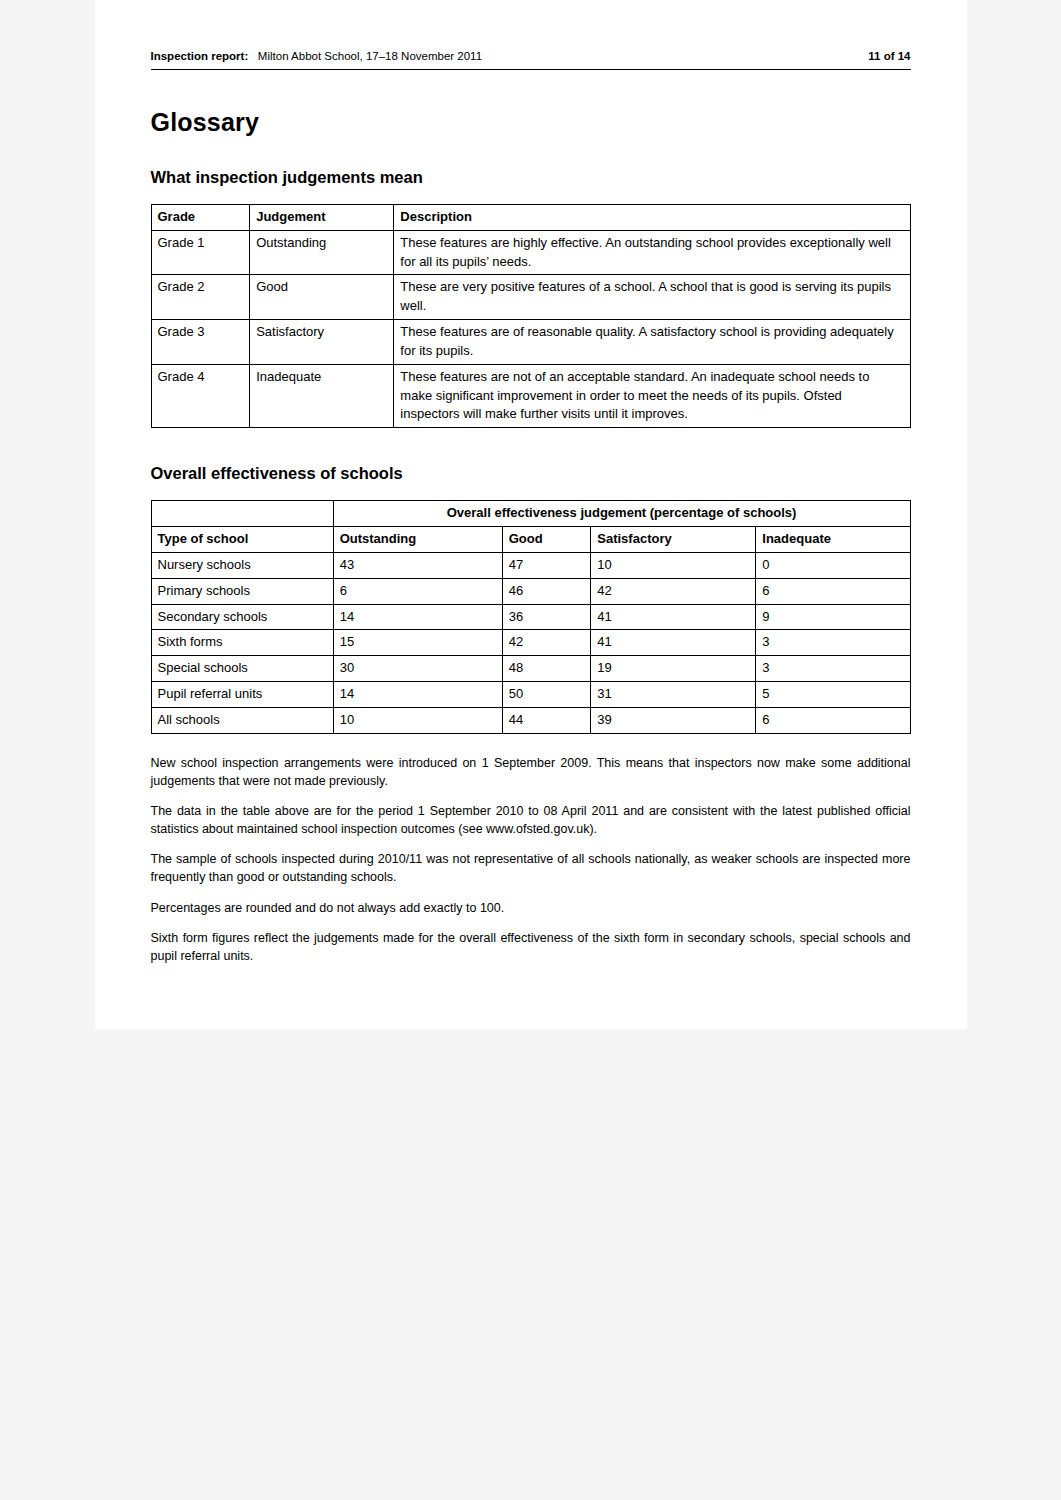Inspection report: Milton Abbot School, 17–18 November 2011
11 of 14
Glossary
What inspection judgements mean
What inspection judgements mean
| Grade | Judgement | Description |
| --- | --- | --- |
| Grade 1 | Outstanding | These features are highly effective. An outstanding school provides exceptionally well for all its pupils’ needs. |
| Grade 2 | Good | These are very positive features of a school. A school that is good is serving its pupils well. |
| Grade 3 | Satisfactory | These features are of reasonable quality. A satisfactory school is providing adequately for its pupils. |
| Grade 4 | Inadequate | These features are not of an acceptable standard. An inadequate school needs to make significant improvement in order to meet the needs of its pupils. Ofsted inspectors will make further visits until it improves. |
Overall effectiveness of schools
Overall effectiveness of schools
| | Overall effectiveness judgement (percentage of schools) |
| --- | --- |
| Type of school | Outstanding | Good | Satisfactory | Inadequate |
| Nursery schools | 43 | 47 | 10 | 0 |
| Primary schools | 6 | 46 | 42 | 6 |
| Secondary schools | 14 | 36 | 41 | 9 |
| Sixth forms | 15 | 42 | 41 | 3 |
| Special schools | 30 | 48 | 19 | 3 |
| Pupil referral units | 14 | 50 | 31 | 5 |
| All schools | 10 | 44 | 39 | 6 |
New school inspection arrangements were introduced on 1 September 2009. This means that inspectors now make some additional judgements that were not made previously.
The data in the table above are for the period 1 September 2010 to 08 April 2011 and are consistent with the latest published official statistics about maintained school inspection outcomes (see www.ofsted.gov.uk).
The sample of schools inspected during 2010/11 was not representative of all schools nationally, as weaker schools are inspected more frequently than good or outstanding schools.
Percentages are rounded and do not always add exactly to 100.
Sixth form figures reflect the judgements made for the overall effectiveness of the sixth form in secondary schools, special schools and pupil referral units.